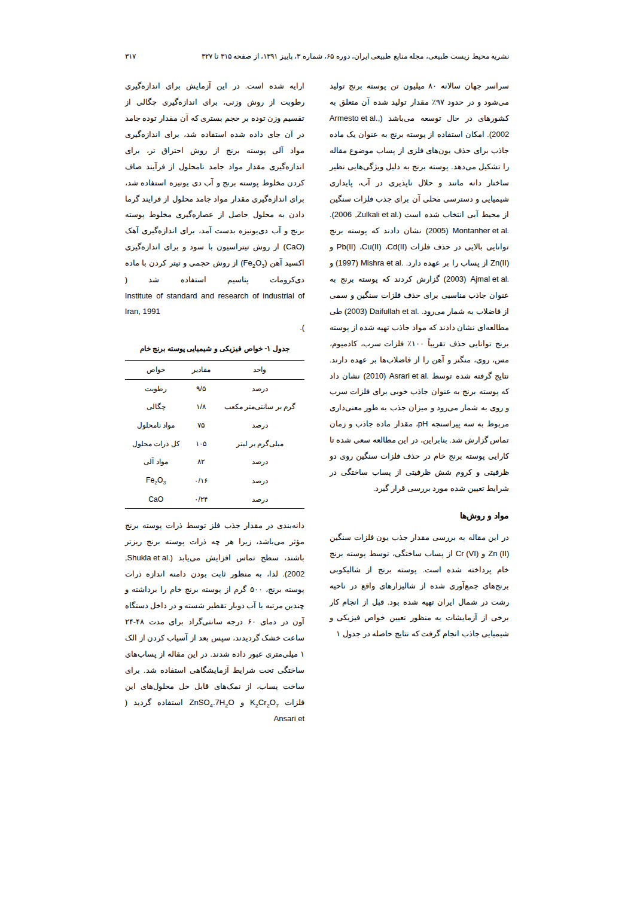نشریه محیط زیست طبیعی، مجله منابع طبیعی ایران، دوره ۶۵، شماره ۳، پاییز ۱۳۹۱، از صفحه ۳۱۵ تا ۳۲۷
۳۱۷
سراسر جهان سالانه ۸۰ میلیون تن پوسته برنج تولید می‌شود و در حدود ۹۷٪ مقدار تولید شده آن متعلق به کشورهای در حال توسعه می‌باشد (Armesto et al., 2002). امکان استفاده از پوسته برنج به عنوان یک ماده جاذب برای حذف یون‌های فلزی از پساب موضوع مقاله را تشکیل می‌دهد. پوسته برنج به دلیل ویژگی‌هایی نظیر ساختار دانه مانند و حلال ناپذیری در آب، پایداری شیمیایی و دسترسی محلی آن برای جذب فلزات سنگین از محیط آبی انتخاب شده است (Zulkali et al., 2006). Montanher et al. (2005) نشان دادند که پوسته برنج توانایی بالایی در حذف فلزات Cd(II)، Cu(II)، Pb(II) و Zn(II) از پساب را بر عهده دارد. Mishra et al. (1997) و Ajmal et al. (2003) گزارش کردند که پوسته برنج به عنوان جاذب مناسبی برای حذف فلزات سنگین و سمی از فاضلاب به شمار می‌رود. Daifullah et al. (2003) طی مطالعه‌ای نشان دادند که مواد جاذب تهیه شده از پوسته برنج توانایی حذف تقریباً ۱۰۰٪ فلزات سرب، کادمیوم، مس، روی، منگنز و آهن را از فاضلاب‌ها بر عهده دارند. نتایج گرفته شده توسط Asrari et al. (2010) نشان داد که پوسته برنج به عنوان جاذب خوبی برای فلزات سرب و روی به شمار می‌رود و میزان جذب به طور معنی‌داری مربوط به سه پیراسنجه pH، مقدار ماده جاذب و زمان تماس گزارش شد. بنابراین، در این مطالعه سعی شده تا کارایی پوسته برنج خام در حذف فلزات سنگین روی دو ظرفیتی و کروم شش ظرفیتی از پساب ساختگی در شرایط تعیین شده مورد بررسی قرار گیرد.
مواد و روش‌ها
در این مقاله به بررسی مقدار جذب یون فلزات سنگین Zn (II) و Cr (VI) از پساب ساختگی، توسط پوسته برنج خام پرداخته شده است. پوسته برنج از شالیکوبی برنج‌های جمع‌آوری شده از شالیزارهای واقع در ناحیه رشت در شمال ایران تهیه شده بود. قبل از انجام کار برخی از آزمایشات به منظور تعیین خواص فیزیکی و شیمیایی جاذب انجام گرفت که نتایج حاصله در جدول ۱
ارایه شده است. در این آزمایش برای اندازه‌گیری رطوبت از روش وزنی، برای اندازه‌گیری چگالی از تقسیم وزن توده بر حجم بستری که آن مقدار توده جامد در آن جای داده شده استفاده شد، برای اندازه‌گیری مواد آلی پوسته برنج از روش احتراق تر، برای اندازه‌گیری مقدار مواد جامد نامحلول از فرآیند صاف کردن مخلوط پوسته برنج و آب دی یونیزه استفاده شد، برای اندازه‌گیری مقدار مواد جامد محلول از فرایند گرما دادن به محلول حاصل از عصاره‌گیری مخلوط پوسته برنج و آب دی‌یونیزه بدست آمد، برای اندازه‌گیری آهک (CaO) از روش تیتراسیون با سود و برای اندازه‌گیری اکسید آهن (Fe2O3) از روش حجمی و تیتر کردن با ماده دی‌کرومات پتاسیم استفاده شد (Institute of standard and research of industrial of Iran, 1991).
جدول ۱- خواص فیزیکی و شیمیایی پوسته برنج خام
| واحد | مقادیر | خواص |
| --- | --- | --- |
| درصد | ۹/۵ | رطوبت |
| گرم بر سانتی‌متر مکعب | ۱/۸ | چگالی |
| درصد | ۷۵ | مواد نامحلول |
| میلی‌گرم بر لیتر | ۱۰۵ | کل ذرات محلول |
| درصد | ۸۲ | مواد آلی |
| درصد | ۰/۱۶ | Fe 2 O 3 |
| درصد | ۰/۲۴ | CaO |
دانه‌بندی در مقدار جذب فلز توسط ذرات پوسته برنج مؤثر می‌باشد، زیرا هر چه ذرات پوسته برنج ریزتر باشند، سطح تماس افزایش می‌یابد (Shukla et al., 2002). لذا، به منظور ثابت بودن دامنه اندازه ذرات پوسته برنج، ۵۰۰ گرم از پوسته برنج خام را برداشته و چندین مرتبه با آب دوبار تقطیر شسته و در داخل دستگاه آون در دمای ۶۰ درجه سانتی‌گراد برای مدت ۴۸-۲۴ ساعت خشک گردیدند، سپس بعد از آسیاب کردن از الک ۱ میلی‌متری عبور داده شدند. در این مقاله از پساب‌های ساختگی تحت شرایط آزمایشگاهی استفاده شد. برای ساخت پساب، از نمک‌های قابل حل محلول‌های این فلزات K2Cr2O7 و ZnSO4.7H2O استفاده گردید (Ansari et